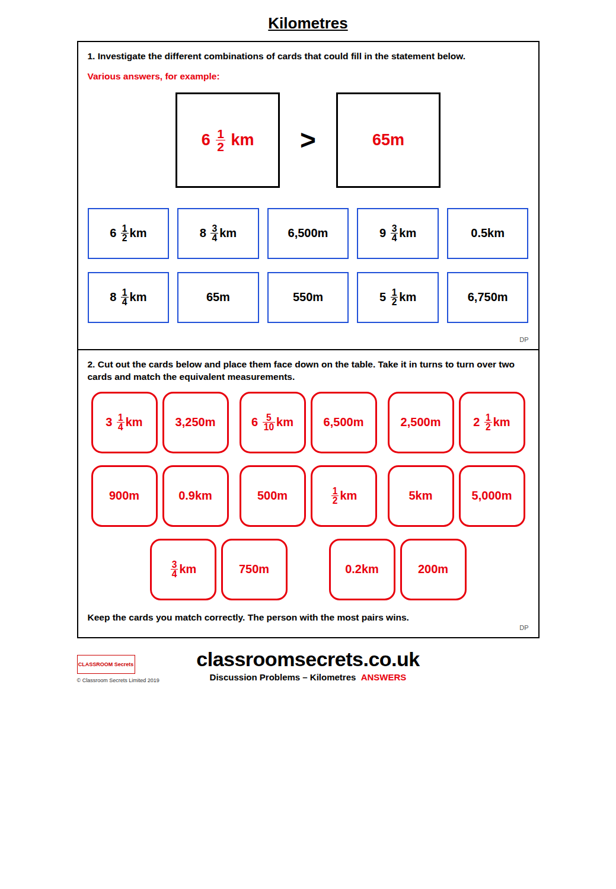Kilometres
1. Investigate the different combinations of cards that could fill in the statement below.
Various answers, for example:
6 12 km
>
65m
6 12km
8 34km
6,500m
9 34km
0.5km
8 14km
65m
550m
5 12km
6,750m
DP
2. Cut out the cards below and place them face down on the table. Take it in turns to turn over two cards and match the equivalent measurements.
3 14km
3,250m
6 510km
6,500m
2,500m
2 12km
900m
0.9km
500m
12km
5km
5,000m
34km
750m
0.2km
200m
Keep the cards you match correctly. The person with the most pairs wins.
DP
CLASSROOM Secrets
classroomsecrets.co.uk
Discussion Problems – Kilometres ANSWERS
© Classroom Secrets Limited 2019